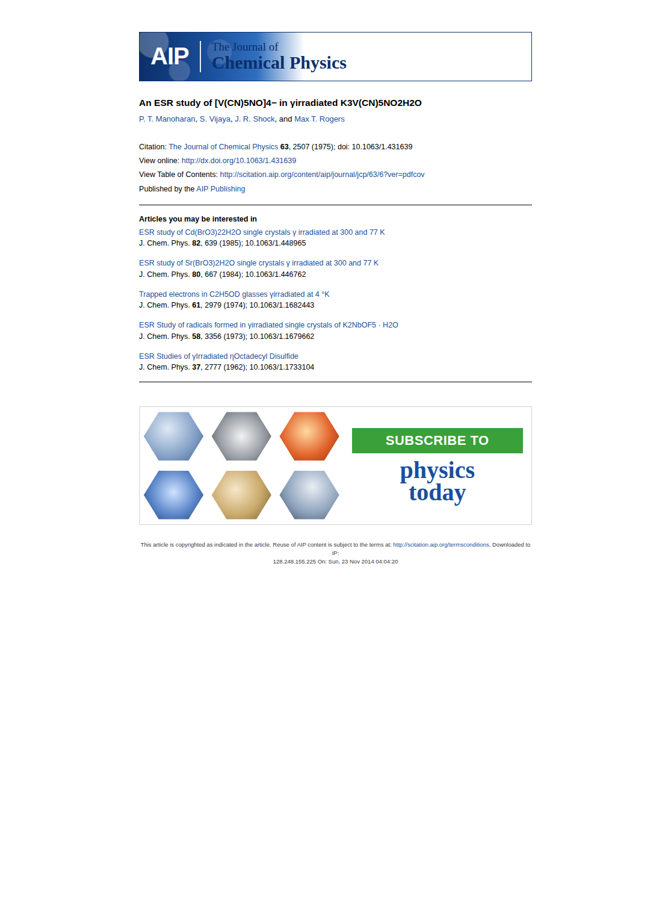AIP
The Journal of Chemical Physics
An ESR study of [V(CN)5NO]4− in γirradiated K3V(CN)5NO2H2O
P. T. Manoharan, S. Vijaya, J. R. Shock, and Max T. Rogers
Citation: The Journal of Chemical Physics 63, 2507 (1975); doi: 10.1063/1.431639
View online: http://dx.doi.org/10.1063/1.431639
View Table of Contents: http://scitation.aip.org/content/aip/journal/jcp/63/6?ver=pdfcov
Published by the AIP Publishing
Articles you may be interested in
ESR study of Cd(BrO3)22H2O single crystals γ irradiated at 300 and 77 K
J. Chem. Phys. 82, 639 (1985); 10.1063/1.448965
ESR study of Sr(BrO3)2H2O single crystals γ irradiated at 300 and 77 K
J. Chem. Phys. 80, 667 (1984); 10.1063/1.446762
Trapped electrons in C2H5OD glasses γirradiated at 4 °K
J. Chem. Phys. 61, 2979 (1974); 10.1063/1.1682443
ESR Study of radicals formed in γirradiated single crystals of K2NbOF5 · H2O
J. Chem. Phys. 58, 3356 (1973); 10.1063/1.1679662
ESR Studies of γIrradiated ηOctadecyl Disulfide
J. Chem. Phys. 37, 2777 (1962); 10.1063/1.1733104
SUBSCRIBE TO
physics today
This article is copyrighted as indicated in the article. Reuse of AIP content is subject to the terms at: http://scitation.aip.org/termsconditions. Downloaded to IP:
128.248.155.225 On: Sun, 23 Nov 2014 04:04:20